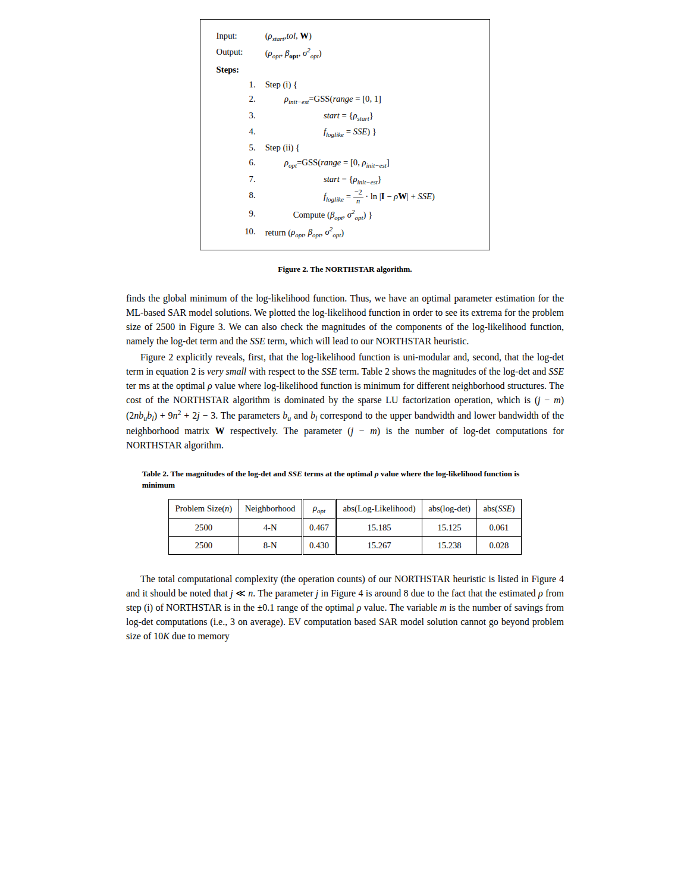| Input: | ( ρ start , tol , W ) |
| Output: | ( ρ opt , β opt , σ 2 opt ) |
| Steps: |
| 1. | Step (i) { |
| 2. | ρ init−est =GSS( range = [0, 1] |
| 3. | start = { ρ start } |
| 4. | f loglike = SSE ) } |
| 5. | Step (ii) { |
| 6. | ρ opt =GSS( range = [0, ρ init−est ] |
| 7. | start = { ρ init−est } |
| 8. | f loglike = −2 n · ln / I − ρ̂ W / + SSE ) |
| 9. | Compute ( β opt , σ 2 opt ) } |
| 10. | return ( ρ opt , β opt , σ 2 opt ) |
Figure 2. The NORTHSTAR algorithm.
finds the global minimum of the log-likelihood function. Thus, we have an optimal parameter estimation for the ML-based SAR model solutions. We plotted the log-likelihood function in order to see its extrema for the problem size of 2500 in Figure 3. We can also check the magnitudes of the components of the log-likelihood function, namely the log-det term and the SSE term, which will lead to our NORTHSTAR heuristic.
Figure 2 explicitly reveals, first, that the log-likelihood function is uni-modular and, second, that the log-det term in equation 2 is very small with respect to the SSE term. Table 2 shows the magnitudes of the log-det and SSE ter ms at the optimal ρ value where log-likelihood function is minimum for different neighborhood structures. The cost of the NORTHSTAR algorithm is dominated by the sparse LU factorization operation, which is (j − m)(2nbubl) + 9n2 + 2j − 3. The parameters bu and bl correspond to the upper bandwidth and lower bandwidth of the neighborhood matrix W respectively. The parameter (j − m) is the number of log-det computations for NORTHSTAR algorithm.
Table 2. The magnitudes of the log-det and SSE terms at the optimal ρ value where the log-likelihood function is minimum
| Problem Size( n ) | Neighborhood | ρ opt | abs(Log-Likelihood) | abs(log-det) | abs( SSE ) |
| --- | --- | --- | --- | --- | --- |
| 2500 | 4-N | 0.467 | 15.185 | 15.125 | 0.061 |
| 2500 | 8-N | 0.430 | 15.267 | 15.238 | 0.028 |
The total computational complexity (the operation counts) of our NORTHSTAR heuristic is listed in Figure 4 and it should be noted that j ≪ n. The parameter j in Figure 4 is around 8 due to the fact that the estimated ρ from step (i) of NORTHSTAR is in the ±0.1 range of the optimal ρ value. The variable m is the number of savings from log-det computations (i.e., 3 on average). EV computation based SAR model solution cannot go beyond problem size of 10K due to memory